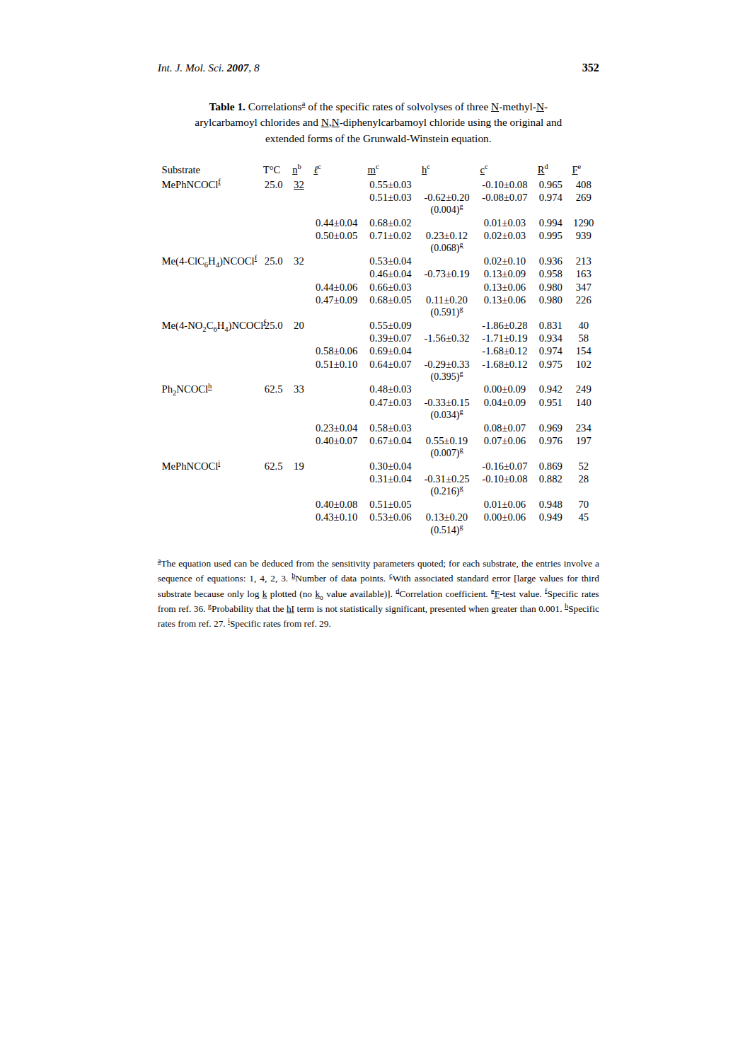Int. J. Mol. Sci. 2007, 8
352
Table 1. Correlationsa of the specific rates of solvolyses of three N-methyl-N-arylcarbamoyl chlorides and N,N-diphenylcarbamoyl chloride using the original and extended forms of the Grunwald-Winstein equation.
| Substrate | T°C | n b | ℓ c | m c | h c | c c | R d | F e |
| --- | --- | --- | --- | --- | --- | --- | --- | --- |
| MePhNCOCl f | 25.0 | 32 | | 0.55±0.03 | | -0.10±0.08 | 0.965 | 408 |
| | | | | 0.51±0.03 | -0.62±0.20 (0.004) g | -0.08±0.07 | 0.974 | 269 |
| | | | 0.44±0.04 | 0.68±0.02 | | 0.01±0.03 | 0.994 | 1290 |
| | | | 0.50±0.05 | 0.71±0.02 | 0.23±0.12 (0.068) g | 0.02±0.03 | 0.995 | 939 |
| Me(4-ClC 6 H 4 )NCOCl f | 25.0 | 32 | | 0.53±0.04 | | 0.02±0.10 | 0.936 | 213 |
| | | | | 0.46±0.04 | -0.73±0.19 | 0.13±0.09 | 0.958 | 163 |
| | | | 0.44±0.06 | 0.66±0.03 | | 0.13±0.06 | 0.980 | 347 |
| | | | 0.47±0.09 | 0.68±0.05 | 0.11±0.20 (0.591) g | 0.13±0.06 | 0.980 | 226 |
| Me(4-NO 2 C 6 H 4 )NCOCl f | 25.0 | 20 | | 0.55±0.09 | | -1.86±0.28 | 0.831 | 40 |
| | | | | 0.39±0.07 | -1.56±0.32 | -1.71±0.19 | 0.934 | 58 |
| | | | 0.58±0.06 | 0.69±0.04 | | -1.68±0.12 | 0.974 | 154 |
| | | | 0.51±0.10 | 0.64±0.07 | -0.29±0.33 (0.395) g | -1.68±0.12 | 0.975 | 102 |
| Ph 2 NCOCl h | 62.5 | 33 | | 0.48±0.03 | | 0.00±0.09 | 0.942 | 249 |
| | | | | 0.47±0.03 | -0.33±0.15 (0.034) g | 0.04±0.09 | 0.951 | 140 |
| | | | 0.23±0.04 | 0.58±0.03 | | 0.08±0.07 | 0.969 | 234 |
| | | | 0.40±0.07 | 0.67±0.04 | 0.55±0.19 (0.007) g | 0.07±0.06 | 0.976 | 197 |
| MePhNCOCl i | 62.5 | 19 | | 0.30±0.04 | | -0.16±0.07 | 0.869 | 52 |
| | | | | 0.31±0.04 | -0.31±0.25 (0.216) g | -0.10±0.08 | 0.882 | 28 |
| | | | 0.40±0.08 | 0.51±0.05 | | 0.01±0.06 | 0.948 | 70 |
| | | | 0.43±0.10 | 0.53±0.06 | 0.13±0.20 (0.514) g | 0.00±0.06 | 0.949 | 45 |
aThe equation used can be deduced from the sensitivity parameters quoted; for each substrate, the entries involve a sequence of equations: 1, 4, 2, 3. bNumber of data points. cWith associated standard error [large values for third substrate because only log k plotted (no ko value available)]. dCorrelation coefficient. eF-test value. fSpecific rates from ref. 36. gProbability that the hI term is not statistically significant, presented when greater than 0.001. hSpecific rates from ref. 27. iSpecific rates from ref. 29.